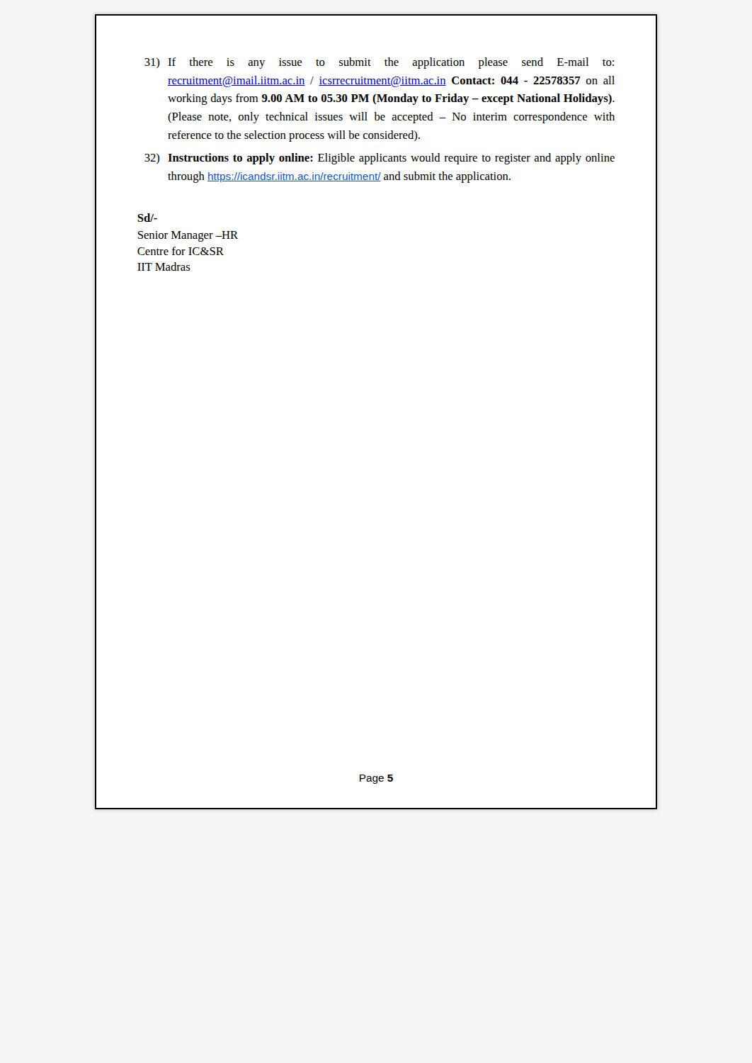31) If there is any issue to submit the application please send E-mail to: recruitment@imail.iitm.ac.in / icsrrecruitment@iitm.ac.in Contact: 044 - 22578357 on all working days from 9.00 AM to 05.30 PM (Monday to Friday – except National Holidays). (Please note, only technical issues will be accepted – No interim correspondence with reference to the selection process will be considered).
32) Instructions to apply online: Eligible applicants would require to register and apply online through https://icandsr.iitm.ac.in/recruitment/ and submit the application.
Sd/-
Senior Manager –HR
Centre for IC&SR
IIT Madras
Page 5